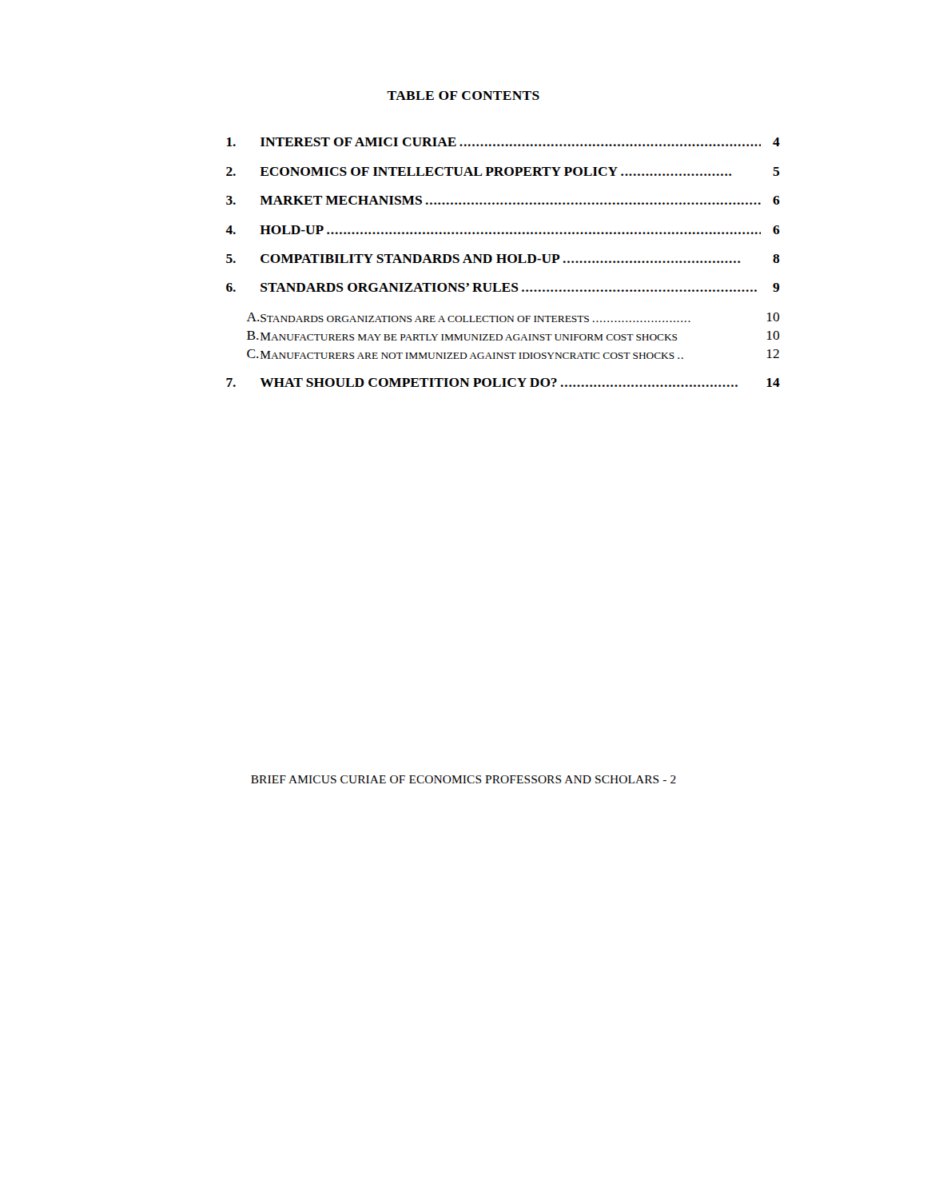TABLE OF CONTENTS
| 1. | INTEREST OF AMICI CURIAE .......................................................................... | 4 |
| 2. | ECONOMICS OF INTELLECTUAL PROPERTY POLICY ........................... | 5 |
| 3. | MARKET MECHANISMS ................................................................................... | 6 |
| 4. | HOLD-UP ............................................................................................................. | 6 |
| 5. | COMPATIBILITY STANDARDS AND HOLD-UP ........................................... | 8 |
| 6. | STANDARDS ORGANIZATIONS’ RULES ......................................................... | 9 |
| A. | S TANDARDS ORGANIZATIONS ARE A COLLECTION OF INTERESTS ........................... | 10 |
| B. | M ANUFACTURERS MAY BE PARTLY IMMUNIZED AGAINST UNIFORM COST SHOCKS | 10 |
| C. | M ANUFACTURERS ARE NOT IMMUNIZED AGAINST IDIOSYNCRATIC COST SHOCKS .. | 12 |
| 7. | WHAT SHOULD COMPETITION POLICY DO? ........................................... | 14 |
BRIEF AMICUS CURIAE OF ECONOMICS PROFESSORS AND SCHOLARS - 2